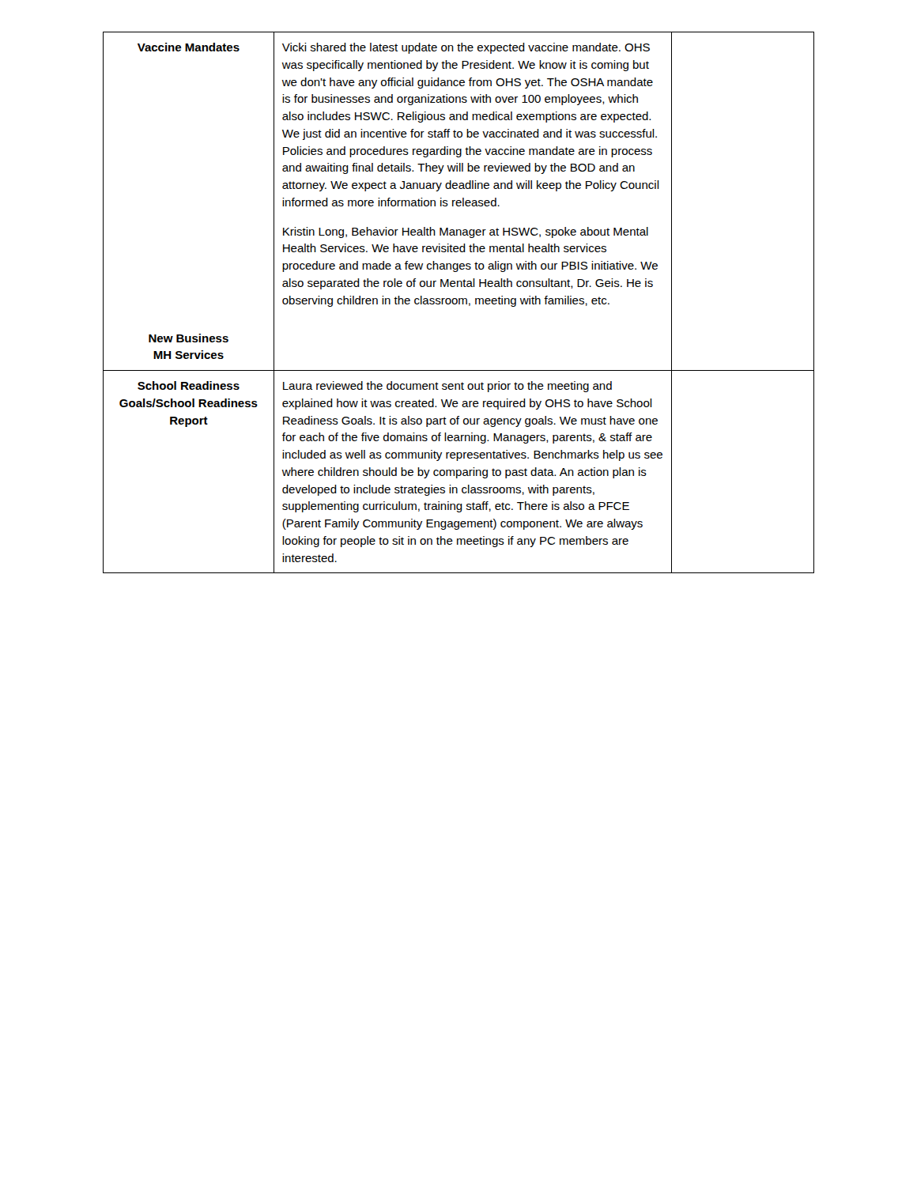| Vaccine Mandates New Business MH Services | Vicki shared the latest update on the expected vaccine mandate. OHS was specifically mentioned by the President. We know it is coming but we don't have any official guidance from OHS yet. The OSHA mandate is for businesses and organizations with over 100 employees, which also includes HSWC. Religious and medical exemptions are expected. We just did an incentive for staff to be vaccinated and it was successful. Policies and procedures regarding the vaccine mandate are in process and awaiting final details. They will be reviewed by the BOD and an attorney. We expect a January deadline and will keep the Policy Council informed as more information is released. Kristin Long, Behavior Health Manager at HSWC, spoke about Mental Health Services. We have revisited the mental health services procedure and made a few changes to align with our PBIS initiative. We also separated the role of our Mental Health consultant, Dr. Geis. He is observing children in the classroom, meeting with families, etc. | |
| School Readiness Goals/School Readiness Report | Laura reviewed the document sent out prior to the meeting and explained how it was created. We are required by OHS to have School Readiness Goals. It is also part of our agency goals. We must have one for each of the five domains of learning. Managers, parents, & staff are included as well as community representatives. Benchmarks help us see where children should be by comparing to past data. An action plan is developed to include strategies in classrooms, with parents, supplementing curriculum, training staff, etc. There is also a PFCE (Parent Family Community Engagement) component. We are always looking for people to sit in on the meetings if any PC members are interested. | |